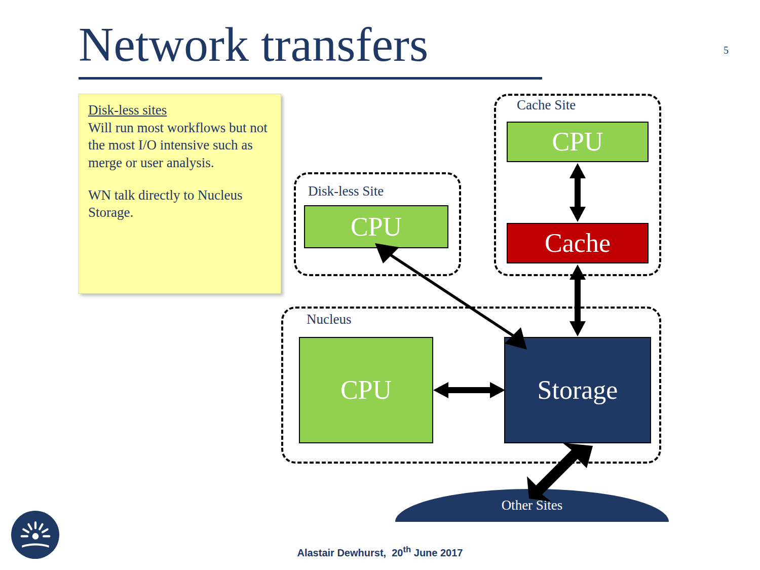Network transfers
5
Disk-less sites
Will run most workflows but not the most I/O intensive such as merge or user analysis.
WN talk directly to Nucleus Storage.
Cache Site
CPU
Cache
Disk-less Site
CPU
Nucleus
CPU
Storage
Other Sites
Alastair Dewhurst, 20th June 2017